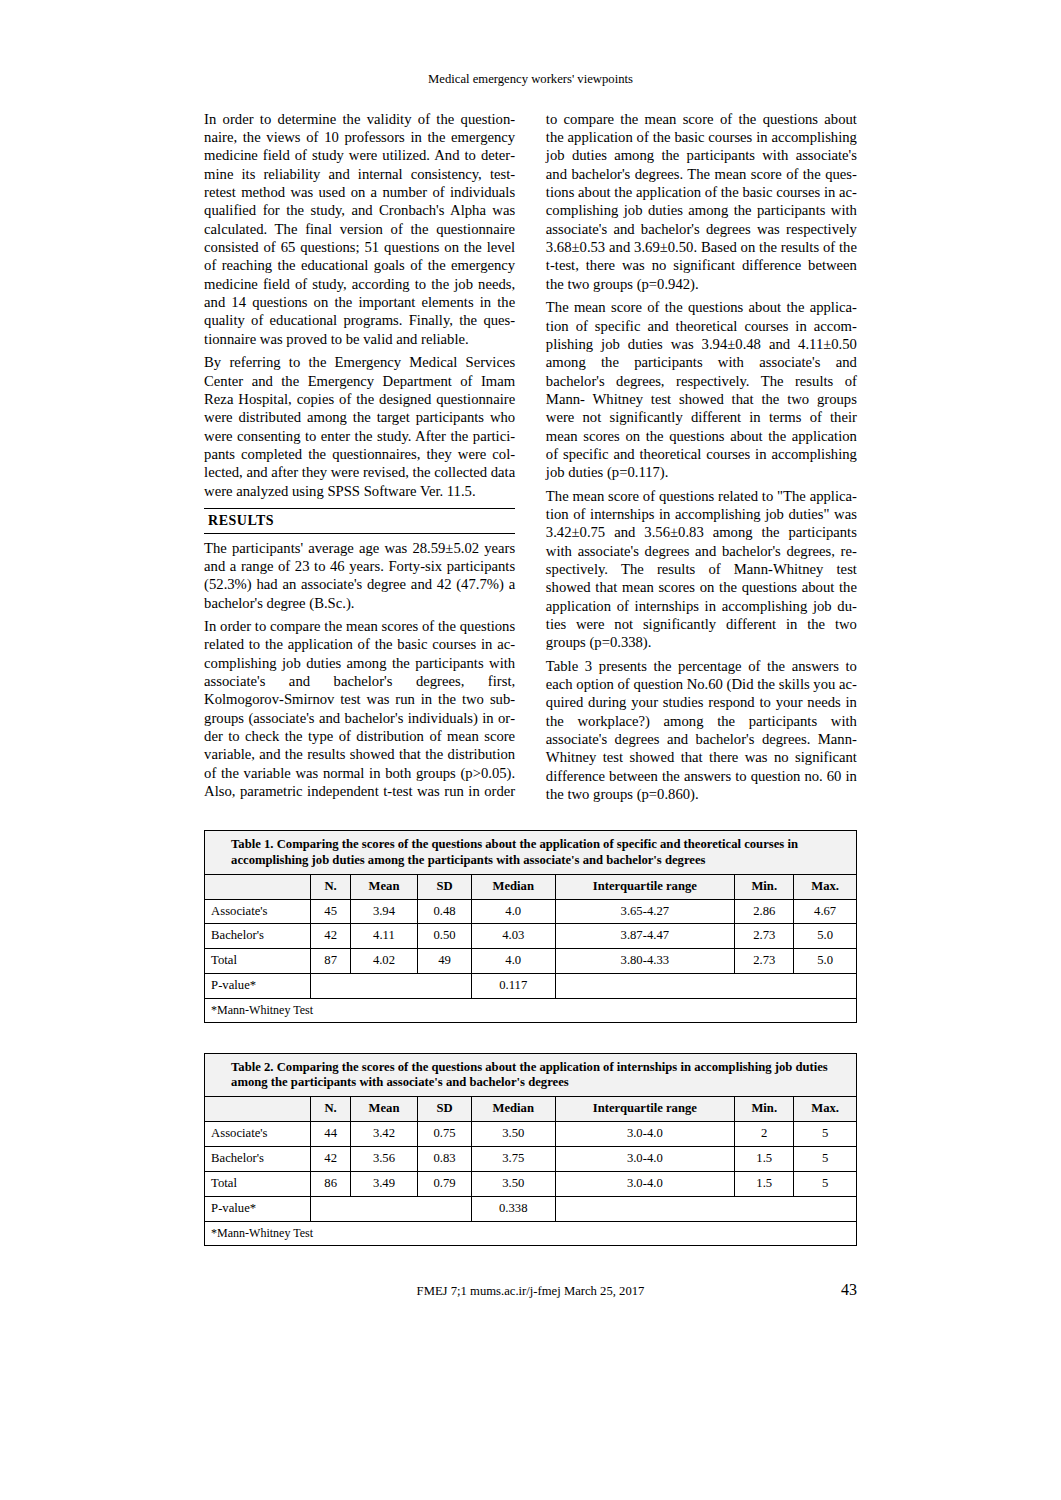Medical emergency workers' viewpoints
In order to determine the validity of the questionnaire, the views of 10 professors in the emergency medicine field of study were utilized. And to determine its reliability and internal consistency, test-retest method was used on a number of individuals qualified for the study, and Cronbach's Alpha was calculated. The final version of the questionnaire consisted of 65 questions; 51 questions on the level of reaching the educational goals of the emergency medicine field of study, according to the job needs, and 14 questions on the important elements in the quality of educational programs. Finally, the questionnaire was proved to be valid and reliable.
By referring to the Emergency Medical Services Center and the Emergency Department of Imam Reza Hospital, copies of the designed questionnaire were distributed among the target participants who were consenting to enter the study. After the participants completed the questionnaires, they were collected, and after they were revised, the collected data were analyzed using SPSS Software Ver. 11.5.
RESULTS
The participants' average age was 28.59±5.02 years and a range of 23 to 46 years. Forty-six participants (52.3%) had an associate's degree and 42 (47.7%) a bachelor's degree (B.Sc.).
In order to compare the mean scores of the questions related to the application of the basic courses in accomplishing job duties among the participants with associate's and bachelor's degrees, first, Kolmogorov-Smirnov test was run in the two subgroups (associate's and bachelor's individuals) in order to check the type of distribution of mean score variable, and the results showed that the distribution of the variable was normal in both groups (p>0.05). Also, parametric independent t-test was run in order to compare the mean score of the questions about the application of the basic courses in accomplishing job duties among the participants with associate's and bachelor's degrees. The mean score of the questions about the application of the basic courses in accomplishing job duties among the participants with associate's and bachelor's degrees was respectively 3.68±0.53 and 3.69±0.50. Based on the results of the t-test, there was no significant difference between the two groups (p=0.942).
The mean score of the questions about the application of specific and theoretical courses in accomplishing job duties was 3.94±0.48 and 4.11±0.50 among the participants with associate's and bachelor's degrees, respectively. The results of Mann- Whitney test showed that the two groups were not significantly different in terms of their mean scores on the questions about the application of specific and theoretical courses in accomplishing job duties (p=0.117).
The mean score of questions related to "The application of internships in accomplishing job duties" was 3.42±0.75 and 3.56±0.83 among the participants with associate's degrees and bachelor's degrees, respectively. The results of Mann-Whitney test showed that mean scores on the questions about the application of internships in accomplishing job duties were not significantly different in the two groups (p=0.338).
Table 3 presents the percentage of the answers to each option of question No.60 (Did the skills you acquired during your studies respond to your needs in the workplace?) among the participants with associate's degrees and bachelor's degrees. Mann-Whitney test showed that there was no significant difference between the answers to question no. 60 in the two groups (p=0.860).
Table 1. Comparing the scores of the questions about the application of specific and theoretical courses in accomplishing job duties among the participants with associate's and bachelor's degrees
| | N. | Mean | SD | Median | Interquartile range | Min. | Max. |
| --- | --- | --- | --- | --- | --- | --- | --- |
| Associate's | 45 | 3.94 | 0.48 | 4.0 | 3.65-4.27 | 2.86 | 4.67 |
| Bachelor's | 42 | 4.11 | 0.50 | 4.03 | 3.87-4.47 | 2.73 | 5.0 |
| Total | 87 | 4.02 | 49 | 4.0 | 3.80-4.33 | 2.73 | 5.0 |
| P-value* | | 0.117 | |
| *Mann-Whitney Test |
Table 2. Comparing the scores of the questions about the application of internships in accomplishing job duties among the participants with associate's and bachelor's degrees
| | N. | Mean | SD | Median | Interquartile range | Min. | Max. |
| --- | --- | --- | --- | --- | --- | --- | --- |
| Associate's | 44 | 3.42 | 0.75 | 3.50 | 3.0-4.0 | 2 | 5 |
| Bachelor's | 42 | 3.56 | 0.83 | 3.75 | 3.0-4.0 | 1.5 | 5 |
| Total | 86 | 3.49 | 0.79 | 3.50 | 3.0-4.0 | 1.5 | 5 |
| P-value* | | 0.338 | |
| *Mann-Whitney Test |
FMEJ 7;1 mums.ac.ir/j-fmej March 25, 2017
43